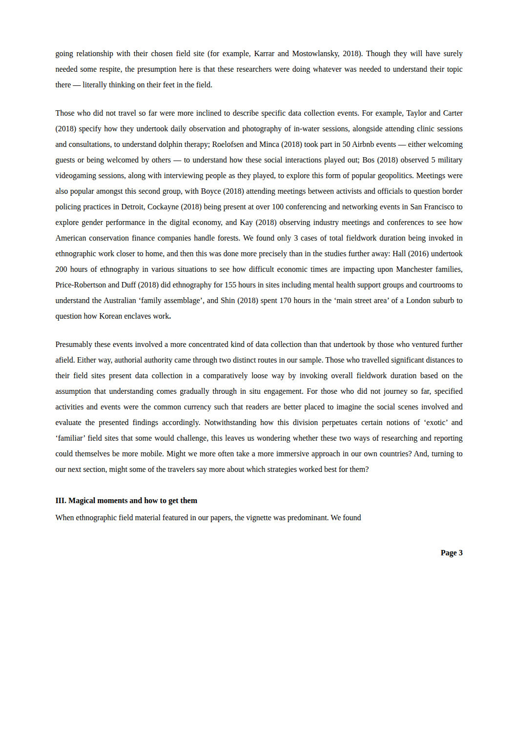going relationship with their chosen field site (for example, Karrar and Mostowlansky, 2018). Though they will have surely needed some respite, the presumption here is that these researchers were doing whatever was needed to understand their topic there — literally thinking on their feet in the field.
Those who did not travel so far were more inclined to describe specific data collection events. For example, Taylor and Carter (2018) specify how they undertook daily observation and photography of in-water sessions, alongside attending clinic sessions and consultations, to understand dolphin therapy; Roelofsen and Minca (2018) took part in 50 Airbnb events — either welcoming guests or being welcomed by others — to understand how these social interactions played out; Bos (2018) observed 5 military videogaming sessions, along with interviewing people as they played, to explore this form of popular geopolitics. Meetings were also popular amongst this second group, with Boyce (2018) attending meetings between activists and officials to question border policing practices in Detroit, Cockayne (2018) being present at over 100 conferencing and networking events in San Francisco to explore gender performance in the digital economy, and Kay (2018) observing industry meetings and conferences to see how American conservation finance companies handle forests. We found only 3 cases of total fieldwork duration being invoked in ethnographic work closer to home, and then this was done more precisely than in the studies further away: Hall (2016) undertook 200 hours of ethnography in various situations to see how difficult economic times are impacting upon Manchester families, Price-Robertson and Duff (2018) did ethnography for 155 hours in sites including mental health support groups and courtrooms to understand the Australian ‘family assemblage’, and Shin (2018) spent 170 hours in the ‘main street area’ of a London suburb to question how Korean enclaves work.
Presumably these events involved a more concentrated kind of data collection than that undertook by those who ventured further afield. Either way, authorial authority came through two distinct routes in our sample. Those who travelled significant distances to their field sites present data collection in a comparatively loose way by invoking overall fieldwork duration based on the assumption that understanding comes gradually through in situ engagement. For those who did not journey so far, specified activities and events were the common currency such that readers are better placed to imagine the social scenes involved and evaluate the presented findings accordingly. Notwithstanding how this division perpetuates certain notions of ‘exotic’ and ‘familiar’ field sites that some would challenge, this leaves us wondering whether these two ways of researching and reporting could themselves be more mobile. Might we more often take a more immersive approach in our own countries? And, turning to our next section, might some of the travelers say more about which strategies worked best for them?
III. Magical moments and how to get them
When ethnographic field material featured in our papers, the vignette was predominant. We found
Page 3